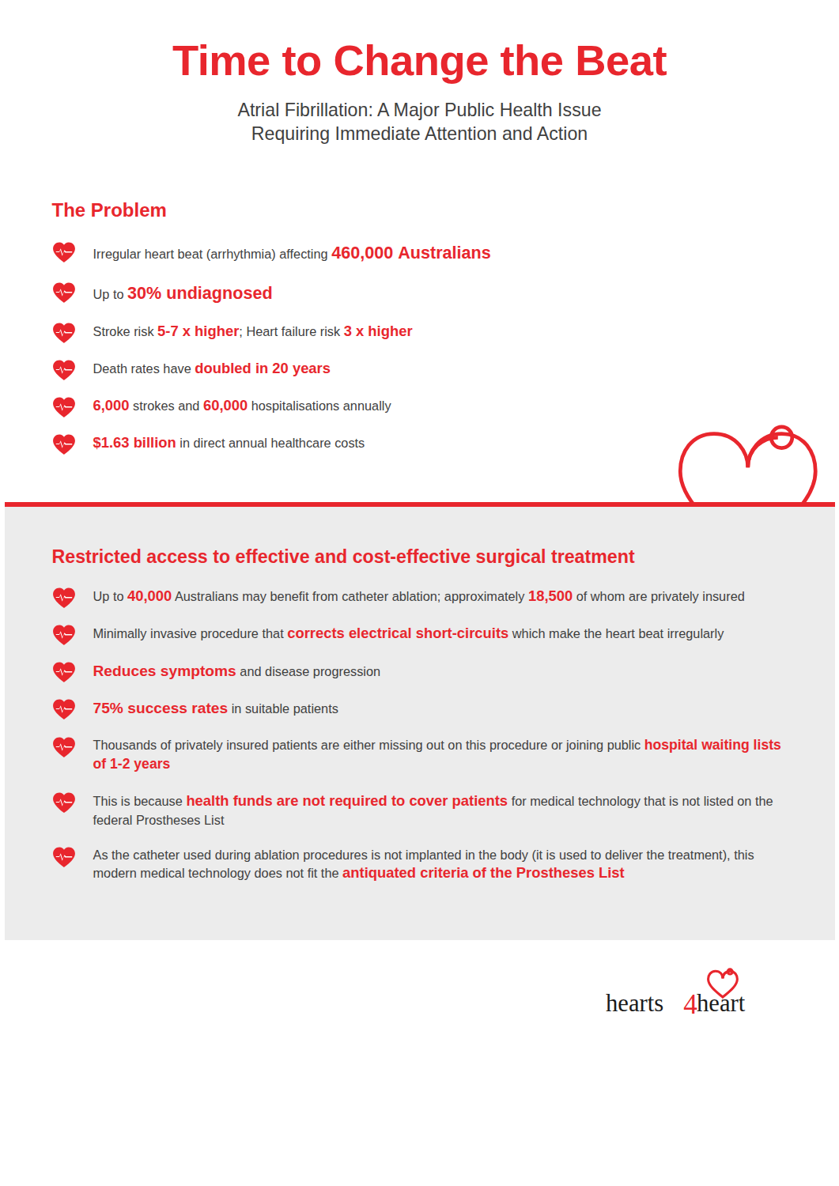Time to Change the Beat
Atrial Fibrillation: A Major Public Health Issue
Requiring Immediate Attention and Action
The Problem
Irregular heart beat (arrhythmia) affecting 460,000 Australians
Up to 30% undiagnosed
Stroke risk 5-7 x higher; Heart failure risk 3 x higher
Death rates have doubled in 20 years
6,000 strokes and 60,000 hospitalisations annually
$1.63 billion in direct annual healthcare costs
Restricted access to effective and cost-effective surgical treatment
Up to 40,000 Australians may benefit from catheter ablation; approximately 18,500 of whom are privately insured
Minimally invasive procedure that corrects electrical short-circuits which make the heart beat irregularly
Reduces symptoms and disease progression
75% success rates in suitable patients
Thousands of privately insured patients are either missing out on this procedure or joining public hospital waiting lists of 1-2 years
This is because health funds are not required to cover patients for medical technology that is not listed on the federal Prostheses List
As the catheter used during ablation procedures is not implanted in the body (it is used to deliver the treatment), this modern medical technology does not fit the antiquated criteria of the Prostheses List
hearts heart 4